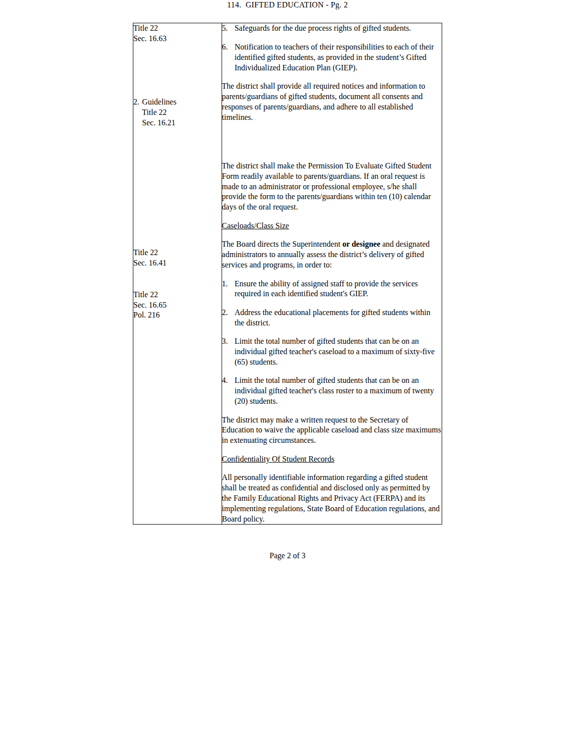114. GIFTED EDUCATION - Pg. 2
| Title 22 Sec. 16.63 2. Guidelines Title 22 Sec. 16.21 Title 22 Sec. 16.41 Title 22 Sec. 16.65 Pol. 216 | 5. Safeguards for the due process rights of gifted students. 6. Notification to teachers of their responsibilities to each of their identified gifted students, as provided in the student’s Gifted Individualized Education Plan (GIEP). The district shall provide all required notices and information to parents/guardians of gifted students, document all consents and responses of parents/guardians, and adhere to all established timelines. The district shall make the Permission To Evaluate Gifted Student Form readily available to parents/guardians. If an oral request is made to an administrator or professional employee, s/he shall provide the form to the parents/guardians within ten (10) calendar days of the oral request. Caseloads/Class Size The Board directs the Superintendent or designee and designated administrators to annually assess the district’s delivery of gifted services and programs, in order to: 1. Ensure the ability of assigned staff to provide the services required in each identified student's GIEP. 2. Address the educational placements for gifted students within the district. 3. Limit the total number of gifted students that can be on an individual gifted teacher's caseload to a maximum of sixty-five (65) students. 4. Limit the total number of gifted students that can be on an individual gifted teacher's class roster to a maximum of twenty (20) students. The district may make a written request to the Secretary of Education to waive the applicable caseload and class size maximums in extenuating circumstances. Confidentiality Of Student Records All personally identifiable information regarding a gifted student shall be treated as confidential and disclosed only as permitted by the Family Educational Rights and Privacy Act (FERPA) and its implementing regulations, State Board of Education regulations, and Board policy. |
Page 2 of 3